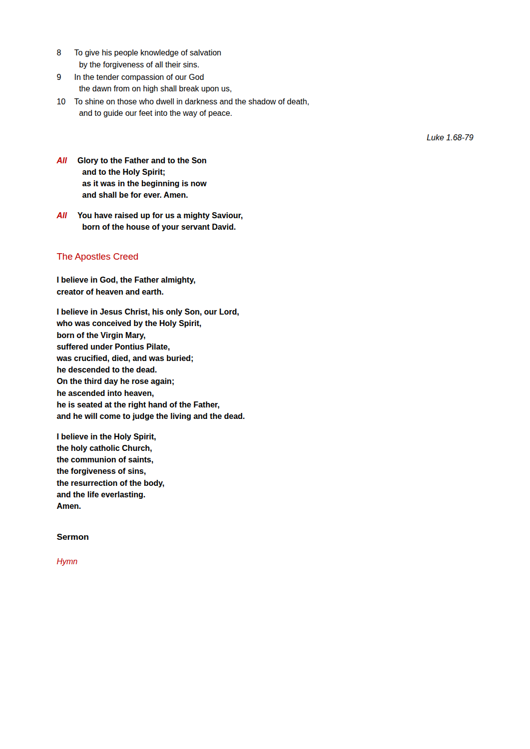8
To give his people knowledge of salvation by the forgiveness of all their sins.
9
In the tender compassion of our God the dawn from on high shall break upon us,
10
To shine on those who dwell in darkness and the shadow of death, and to guide our feet into the way of peace.
Luke 1.68-79
All
Glory to the Father and to the Son and to the Holy Spirit; as it was in the beginning is now and shall be for ever. Amen.
All
You have raised up for us a mighty Saviour, born of the house of your servant David.
The Apostles Creed
I believe in God, the Father almighty,
creator of heaven and earth.
I believe in Jesus Christ, his only Son, our Lord,
who was conceived by the Holy Spirit,
born of the Virgin Mary,
suffered under Pontius Pilate,
was crucified, died, and was buried;
he descended to the dead.
On the third day he rose again;
he ascended into heaven,
he is seated at the right hand of the Father,
and he will come to judge the living and the dead.
I believe in the Holy Spirit,
the holy catholic Church,
the communion of saints,
the forgiveness of sins,
the resurrection of the body,
and the life everlasting.
Amen.
Sermon
Hymn